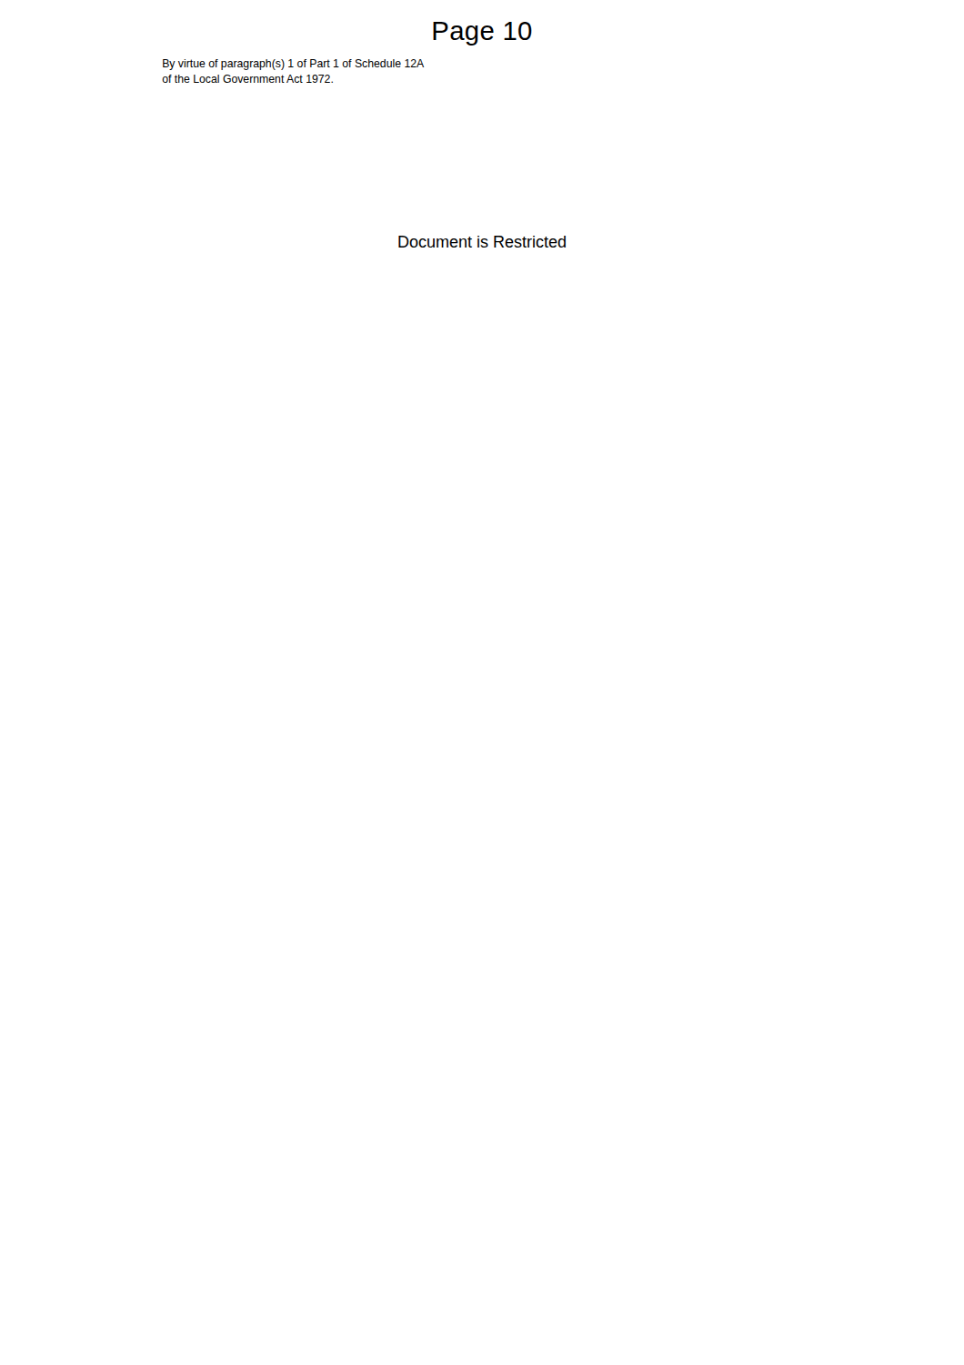Page 10
By virtue of paragraph(s) 1 of Part 1 of Schedule 12A
of the Local Government Act 1972.
Document is Restricted